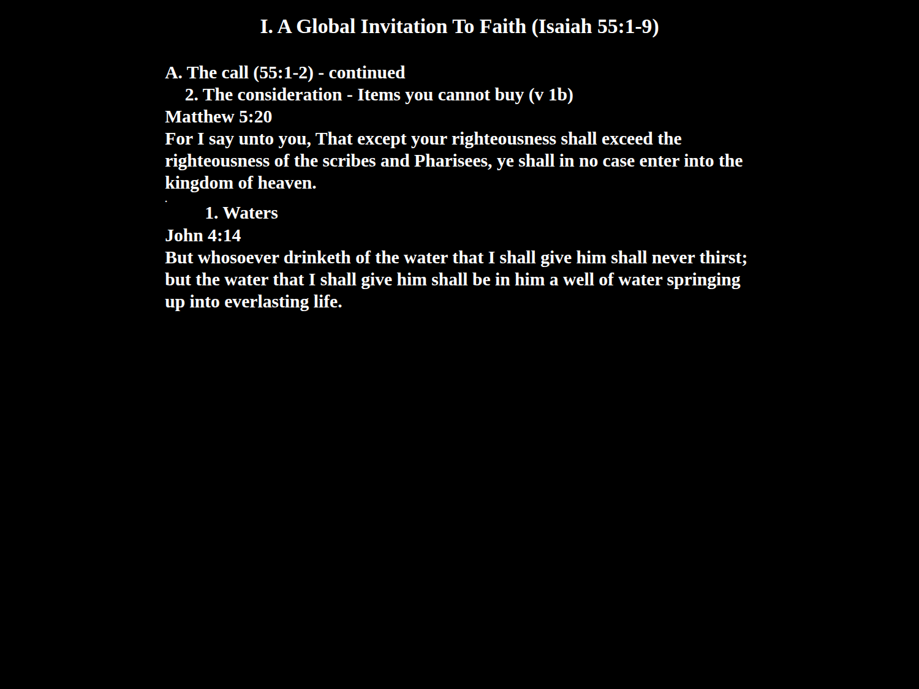I. A Global Invitation To Faith (Isaiah 55:1-9)
A. The call (55:1-2) - continued
2. The consideration - Items you cannot buy (v 1b)
Matthew 5:20
For I say unto you, That except your righteousness shall exceed the righteousness of the scribes and Pharisees, ye shall in no case enter into the kingdom of heaven.
.
1. Waters
John 4:14
But whosoever drinketh of the water that I shall give him shall never thirst; but the water that I shall give him shall be in him a well of water springing up into everlasting life.